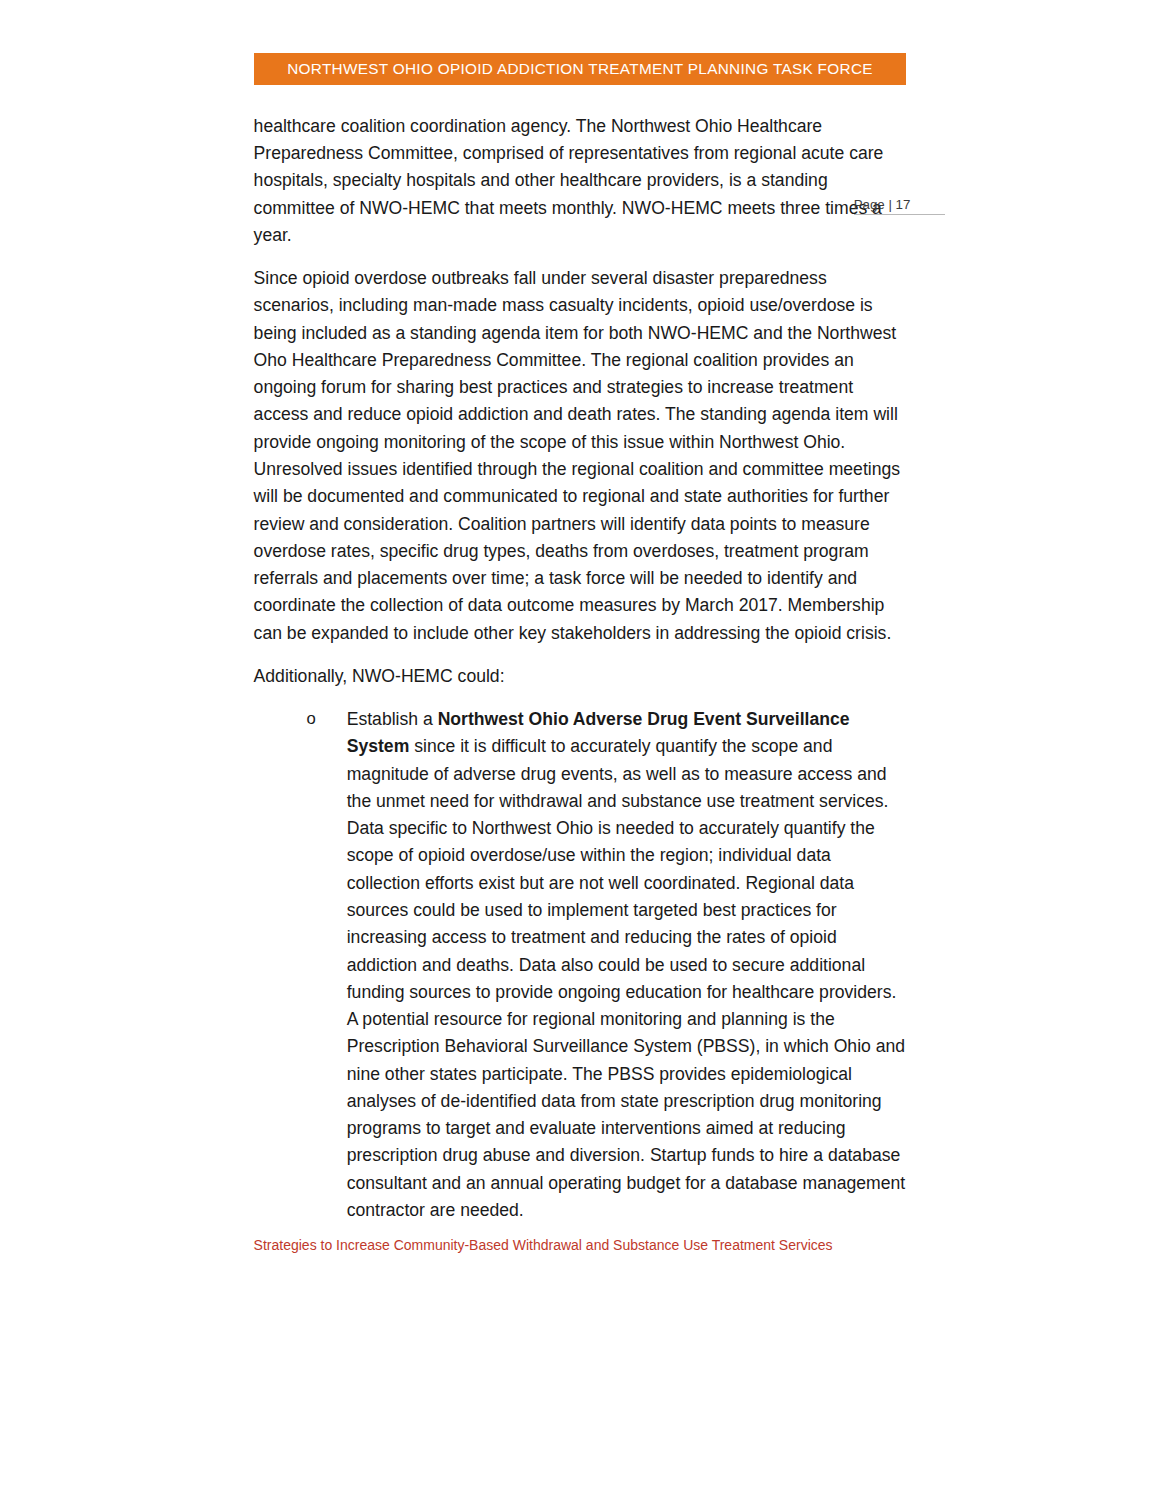Northwest Ohio Opioid Addiction Treatment Planning Task Force
Page | 17
healthcare coalition coordination agency. The Northwest Ohio Healthcare Preparedness Committee, comprised of representatives from regional acute care hospitals, specialty hospitals and other healthcare providers, is a standing committee of NWO-HEMC that meets monthly. NWO-HEMC meets three times a year.
Since opioid overdose outbreaks fall under several disaster preparedness scenarios, including man-made mass casualty incidents, opioid use/overdose is being included as a standing agenda item for both NWO-HEMC and the Northwest Oho Healthcare Preparedness Committee. The regional coalition provides an ongoing forum for sharing best practices and strategies to increase treatment access and reduce opioid addiction and death rates. The standing agenda item will provide ongoing monitoring of the scope of this issue within Northwest Ohio. Unresolved issues identified through the regional coalition and committee meetings will be documented and communicated to regional and state authorities for further review and consideration. Coalition partners will identify data points to measure overdose rates, specific drug types, deaths from overdoses, treatment program referrals and placements over time; a task force will be needed to identify and coordinate the collection of data outcome measures by March 2017. Membership can be expanded to include other key stakeholders in addressing the opioid crisis.
Additionally, NWO-HEMC could:
Establish a Northwest Ohio Adverse Drug Event Surveillance System since it is difficult to accurately quantify the scope and magnitude of adverse drug events, as well as to measure access and the unmet need for withdrawal and substance use treatment services. Data specific to Northwest Ohio is needed to accurately quantify the scope of opioid overdose/use within the region; individual data collection efforts exist but are not well coordinated. Regional data sources could be used to implement targeted best practices for increasing access to treatment and reducing the rates of opioid addiction and deaths. Data also could be used to secure additional funding sources to provide ongoing education for healthcare providers. A potential resource for regional monitoring and planning is the Prescription Behavioral Surveillance System (PBSS), in which Ohio and nine other states participate. The PBSS provides epidemiological analyses of de-identified data from state prescription drug monitoring programs to target and evaluate interventions aimed at reducing prescription drug abuse and diversion. Startup funds to hire a database consultant and an annual operating budget for a database management contractor are needed.
Strategies to Increase Community-Based Withdrawal and Substance Use Treatment Services